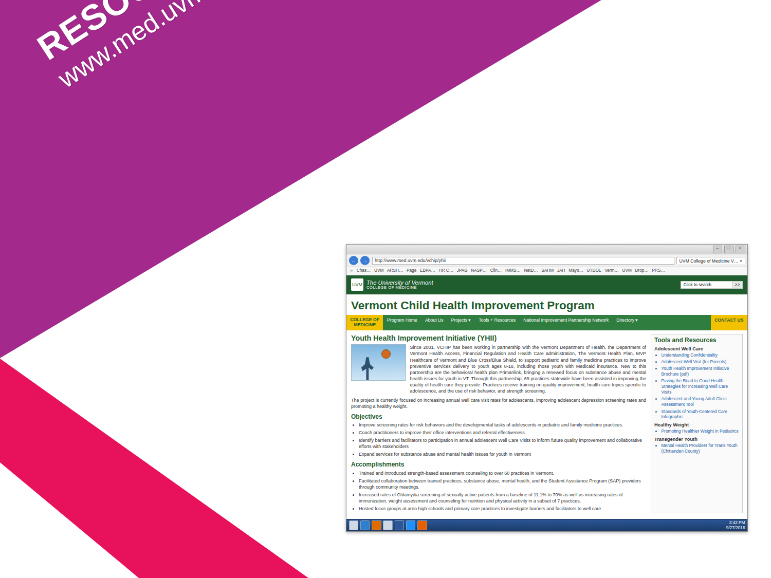RESOURCES: YOUR FIRST STOP!
www.med.uvm.edu/vchip/yhii
–
□
×
←
→
http://www.med.uvm.edu/vchip/yhii
UVM College of Medicine V… ×
☆ Chas… UVM ARSH… Page EBPA… HR C… JPAG NASP… Clin… IMMS… NetD… SAHM JAH Mayo… UTDOL Verm… UVM Drop… PRS…
UVM
The University of Vermont
COLLEGE OF MEDICINE
>>
Vermont Child Health Improvement Program
COLLEGE OF
MEDICINE
Program Home
About Us
Projects ▾
Tools + Resources
National Improvement Partnership Network
Directory ▾
CONTACT US
Youth Health Improvement Initiative (YHII)
Since 2001, VCHIP has been working in partnership with the Vermont Department of Health, the Department of Vermont Health Access, Financial Regulation and Health Care administration, The Vermont Health Plan, MVP Healthcare of Vermont and Blue Cross/Blue Shield, to support pediatric and family medicine practices to improve preventive services delivery to youth ages 8-18, including those youth with Medicaid insurance. New to this partnership are the behavioral health plan Primarilink, bringing a renewed focus on substance abuse and mental health issues for youth in VT. Through this partnership, 69 practices statewide have been assisted in improving the quality of health care they provide. Practices receive training on quality improvement, health care topics specific to adolescence, and the use of risk behavior, and strength screening.
The project is currently focused on increasing annual well care visit rates for adolescents, improving adolescent depression screening rates and promoting a healthy weight.
Objectives
Improve screening rates for risk behaviors and the developmental tasks of adolescents in pediatric and family medicine practices.
Coach practitioners to improve their office interventions and referral effectiveness.
Identify barriers and facilitators to participation in annual adolescent Well Care Visits to inform future quality improvement and collaborative efforts with stakeholders
Expand services for substance abuse and mental health issues for youth in Vermont
Accomplishments
Trained and introduced strength-based assessment counseling to over 60 practices in Vermont.
Facilitated collaboration between trained practices, substance abuse, mental health, and the Student Assistance Program (SAP) providers through community meetings.
Increased rates of Chlamydia screening of sexually active patients from a baseline of 11.1% to 70% as well as increasing rates of immunization, weight assessment and counseling for nutrition and physical activity in a subset of 7 practices.
Hosted focus groups at area high schools and primary care practices to investigate barriers and facilitators to well care
Tools and Resources
Adolescent Well Care
Understanding Confidentiality
Adolescent Well Visit (for Parents)
Youth Health Improvement Initiative Brochure (pdf)
Paving the Road to Good Health: Strategies for Increasing Well Care Visits
Adolescent and Young Adult Clinic Assessment Tool
Standards of Youth-Centered Care Infographic
Healthy Weight
Promoting Healthier Weight in Pediatrics
Transgender Youth
Mental Health Providers for Trans Youth (Chittenden County)
3:42 PM
9/27/2016